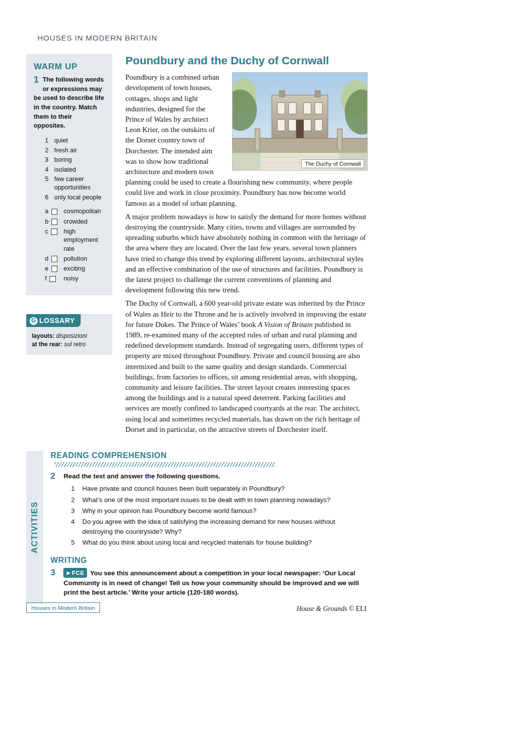Houses in Modern Britain
Warm up
1 The following words or expressions may be used to describe life in the country. Match them to their opposites.
1quiet
2fresh air
3boring
4isolated
5few career opportunities
6only local people
acosmopolitan
bcrowded
chigh employment rate
dpollution
eexciting
fnoisy
GLOSSARY
layouts: disposizioni
at the rear: sul retro
Poundbury and the Duchy of Cornwall
The Duchy of Cornwall
Poundbury is a combined urban development of town houses, cottages, shops and light industries, designed for the Prince of Wales by architect Leon Krier, on the outskirts of the Dorset country town of Dorchester. The intended aim was to show how traditional architecture and modern town planning could be used to create a flourishing new community, where people could live and work in close proximity. Poundbury has now become world famous as a model of urban planning.
A major problem nowadays is how to satisfy the demand for more homes without destroying the countryside. Many cities, towns and villages are surrounded by spreading suburbs which have absolutely nothing in common with the heritage of the area where they are located. Over the last few years, several town planners have tried to change this trend by exploring different layouts, architectural styles and an effective combination of the use of structures and facilities. Poundbury is the latest project to challenge the current conventions of planning and development following this new trend.
The Duchy of Cornwall, a 600 year-old private estate was inherited by the Prince of Wales as Heir to the Throne and he is actively involved in improving the estate for future Dukes. The Prince of Wales’ book A Vision of Britain published in 1989, re-examined many of the accepted rules of urban and rural planning and redefined development standards. Instead of segregating users, different types of property are mixed throughout Poundbury. Private and council housing are also intermixed and built to the same quality and design standards. Commercial buildings, from factories to offices, sit among residential areas, with shopping, community and leisure facilities. The street layout creates interesting spaces among the buildings and is a natural speed deterrent. Parking facilities and services are mostly confined to landscaped courtyards at the rear. The architect, using local and sometimes recycled materials, has drawn on the rich heritage of Dorset and in particular, on the attractive streets of Dorchester itself.
Activities
Reading comprehension
2
Read the text and answer the following questions.
1 Have private and council houses been built separately in Poundbury?
2 What’s one of the most important issues to be dealt with in town planning nowadays?
3 Why in your opinion has Poundbury become world famous?
4 Do you agree with the idea of satisfying the increasing demand for new houses without destroying the countryside? Why?
5 What do you think about using local and recycled materials for house building?
Writing
3
FCEYou see this announcement about a competition in your local newspaper: ‘Our Local Community is in need of change! Tell us how your community should be improved and we will print the best article.’ Write your article (120-180 words).
Houses in Modern Britain
House & Grounds © ELI